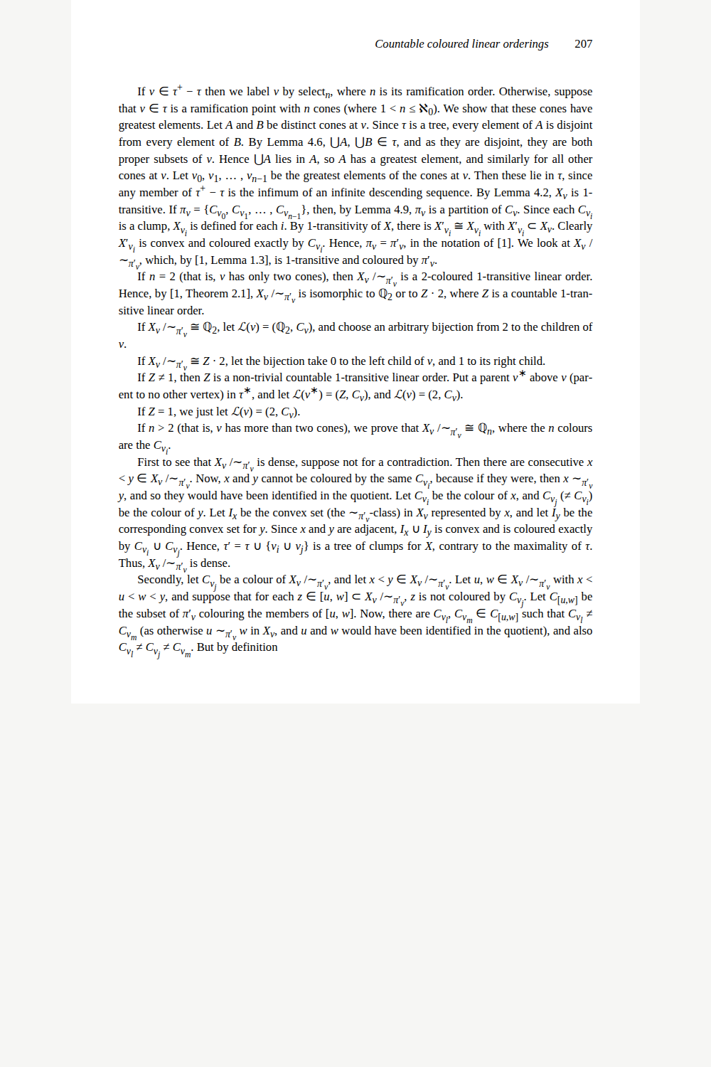Countable coloured linear orderings 207
If v ∈ τ+ − τ then we label v by selectn, where n is its ramification order. Otherwise, suppose that v ∈ τ is a ramification point with n cones (where 1 < n ≤ ℵ0). We show that these cones have greatest elements. Let A and B be distinct cones at v. Since τ is a tree, every element of A is disjoint from every element of B. By Lemma 4.6, ⋃A, ⋃B ∈ τ, and as they are disjoint, they are both proper subsets of v. Hence ⋃A lies in A, so A has a greatest element, and similarly for all other cones at v. Let v0, v1, … , vn−1 be the greatest elements of the cones at v. Then these lie in τ, since any member of τ+ − τ is the infimum of an infinite descending sequence. By Lemma 4.2, Xv is 1-transitive. If πv = {Cv0, Cv1, … , Cvn−1}, then, by Lemma 4.9, πv is a partition of Cv. Since each Cvi is a clump, Xvi is defined for each i. By 1-transitivity of X, there is X′vi ≅ Xvi with X′vi ⊂ Xv. Clearly X′vi is convex and coloured exactly by Cvi. Hence, πv = π′v, in the notation of [1]. We look at Xv /∼π′v, which, by [1, Lemma 1.3], is 1-transitive and coloured by π′v.
If n = 2 (that is, v has only two cones), then Xv /∼π′v is a 2-coloured 1-transitive linear order. Hence, by [1, Theorem 2.1], Xv /∼π′v is isomorphic to ℚ2 or to Z · 2, where Z is a countable 1-transitive linear order.
If Xv /∼π′v ≅ ℚ2, let ℒ(v) = (ℚ2, Cv), and choose an arbitrary bijection from 2 to the children of v.
If Xv /∼π′v ≅ Z · 2, let the bijection take 0 to the left child of v, and 1 to its right child.
If Z ≠ 1, then Z is a non-trivial countable 1-transitive linear order. Put a parent v∗ above v (parent to no other vertex) in τ∗, and let ℒ(v∗) = (Z, Cv), and ℒ(v) = (2, Cv).
If Z = 1, we just let ℒ(v) = (2, Cv).
If n > 2 (that is, v has more than two cones), we prove that Xv /∼π′v ≅ ℚn, where the n colours are the Cvi.
First to see that Xv /∼π′v is dense, suppose not for a contradiction. Then there are consecutive x < y ∈ Xv /∼π′v. Now, x and y cannot be coloured by the same Cvi, because if they were, then x ∼π′v y, and so they would have been identified in the quotient. Let Cvi be the colour of x, and Cvj (≠ Cvi) be the colour of y. Let Ix be the convex set (the ∼π′v-class) in Xv represented by x, and let Iy be the corresponding convex set for y. Since x and y are adjacent, Ix ∪ Iy is convex and is coloured exactly by Cvi ∪ Cvj. Hence, τ′ = τ ∪ {vi ∪ vj} is a tree of clumps for X, contrary to the maximality of τ. Thus, Xv /∼π′v is dense.
Secondly, let Cvj be a colour of Xv /∼π′v, and let x < y ∈ Xv /∼π′v. Let u, w ∈ Xv /∼π′v with x < u < w < y, and suppose that for each z ∈ [u, w] ⊂ Xv /∼π′v, z is not coloured by Cvj. Let C[u,w] be the subset of π′v colouring the members of [u, w]. Now, there are Cvl, Cvm ∈ C[u,w] such that Cvl ≠ Cvm (as otherwise u ∼π′v w in Xv, and u and w would have been identified in the quotient), and also Cvl ≠ Cvj ≠ Cvm. But by definition